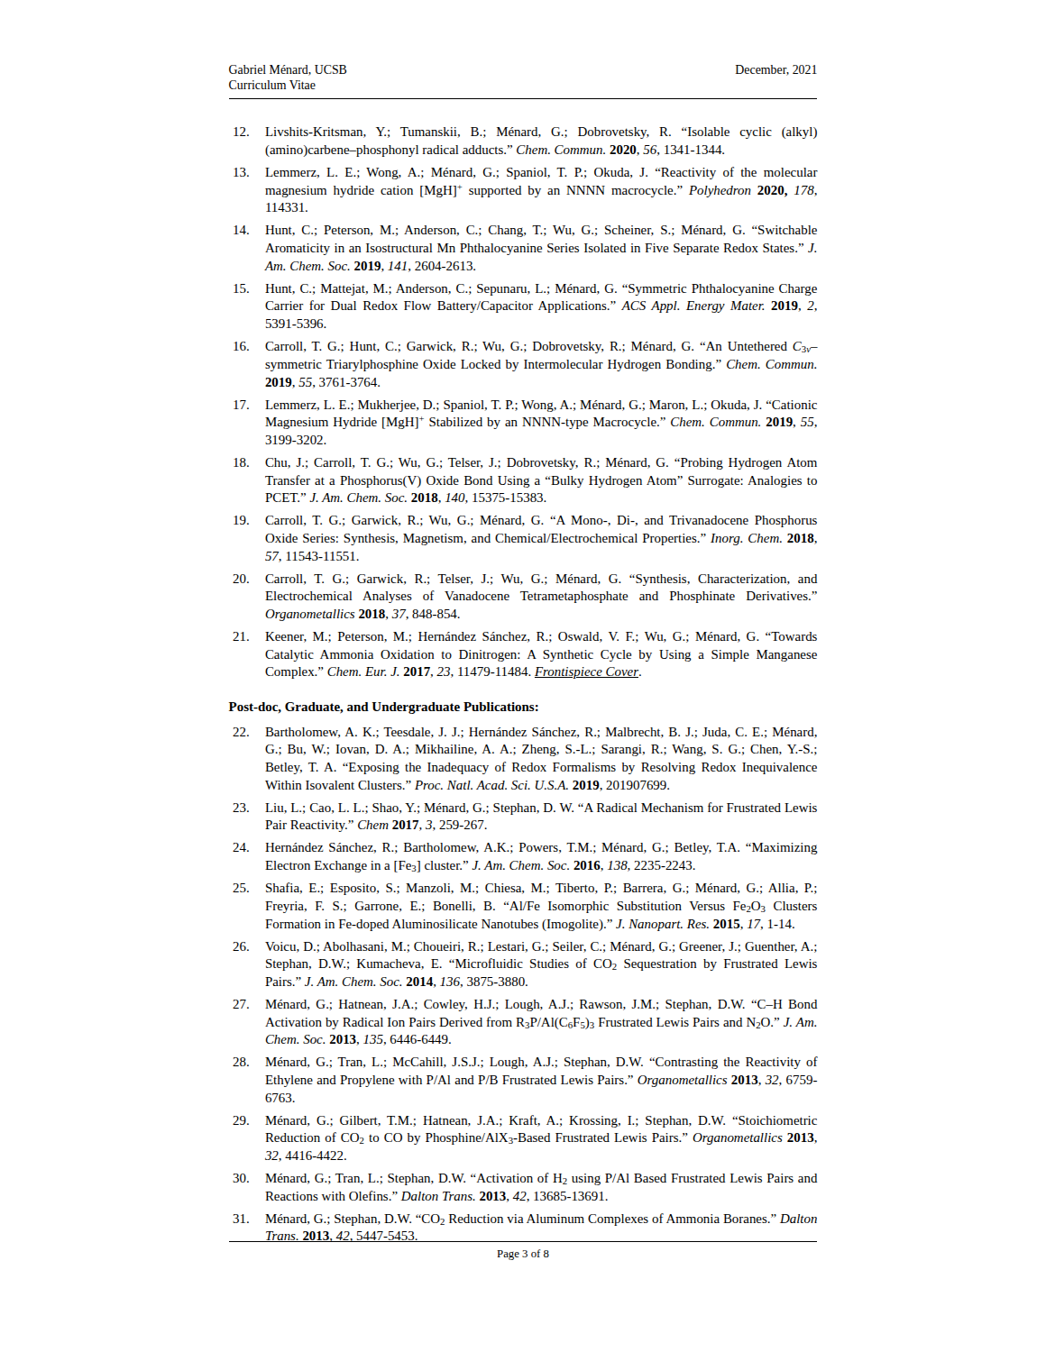Gabriel Ménard, UCSB
Curriculum Vitae
December, 2021
12. Livshits-Kritsman, Y.; Tumanskii, B.; Ménard, G.; Dobrovetsky, R. “Isolable cyclic (alkyl)(amino)carbene–phosphonyl radical adducts.” Chem. Commun. 2020, 56, 1341-1344.
13. Lemmerz, L. E.; Wong, A.; Ménard, G.; Spaniol, T. P.; Okuda, J. “Reactivity of the molecular magnesium hydride cation [MgH]+ supported by an NNNN macrocycle.” Polyhedron 2020, 178, 114331.
14. Hunt, C.; Peterson, M.; Anderson, C.; Chang, T.; Wu, G.; Scheiner, S.; Ménard, G. “Switchable Aromaticity in an Isostructural Mn Phthalocyanine Series Isolated in Five Separate Redox States.” J. Am. Chem. Soc. 2019, 141, 2604-2613.
15. Hunt, C.; Mattejat, M.; Anderson, C.; Sepunaru, L.; Ménard, G. “Symmetric Phthalocyanine Charge Carrier for Dual Redox Flow Battery/Capacitor Applications.” ACS Appl. Energy Mater. 2019, 2, 5391-5396.
16. Carroll, T. G.; Hunt, C.; Garwick, R.; Wu, G.; Dobrovetsky, R.; Ménard, G. “An Untethered C3v–symmetric Triarylphosphine Oxide Locked by Intermolecular Hydrogen Bonding.” Chem. Commun. 2019, 55, 3761-3764.
17. Lemmerz, L. E.; Mukherjee, D.; Spaniol, T. P.; Wong, A.; Ménard, G.; Maron, L.; Okuda, J. “Cationic Magnesium Hydride [MgH]+ Stabilized by an NNNN-type Macrocycle.” Chem. Commun. 2019, 55, 3199-3202.
18. Chu, J.; Carroll, T. G.; Wu, G.; Telser, J.; Dobrovetsky, R.; Ménard, G. “Probing Hydrogen Atom Transfer at a Phosphorus(V) Oxide Bond Using a “Bulky Hydrogen Atom” Surrogate: Analogies to PCET.” J. Am. Chem. Soc. 2018, 140, 15375-15383.
19. Carroll, T. G.; Garwick, R.; Wu, G.; Ménard, G. “A Mono-, Di-, and Trivanadocene Phosphorus Oxide Series: Synthesis, Magnetism, and Chemical/Electrochemical Properties.” Inorg. Chem. 2018, 57, 11543-11551.
20. Carroll, T. G.; Garwick, R.; Telser, J.; Wu, G.; Ménard, G. “Synthesis, Characterization, and Electrochemical Analyses of Vanadocene Tetrametaphosphate and Phosphinate Derivatives.” Organometallics 2018, 37, 848-854.
21. Keener, M.; Peterson, M.; Hernández Sánchez, R.; Oswald, V. F.; Wu, G.; Ménard, G. “Towards Catalytic Ammonia Oxidation to Dinitrogen: A Synthetic Cycle by Using a Simple Manganese Complex.” Chem. Eur. J. 2017, 23, 11479-11484. Frontispiece Cover.
Post-doc, Graduate, and Undergraduate Publications:
22. Bartholomew, A. K.; Teesdale, J. J.; Hernández Sánchez, R.; Malbrecht, B. J.; Juda, C. E.; Ménard, G.; Bu, W.; Iovan, D. A.; Mikhailine, A. A.; Zheng, S.-L.; Sarangi, R.; Wang, S. G.; Chen, Y.-S.; Betley, T. A. “Exposing the Inadequacy of Redox Formalisms by Resolving Redox Inequivalence Within Isovalent Clusters.” Proc. Natl. Acad. Sci. U.S.A. 2019, 201907699.
23. Liu, L.; Cao, L. L.; Shao, Y.; Ménard, G.; Stephan, D. W. “A Radical Mechanism for Frustrated Lewis Pair Reactivity.” Chem 2017, 3, 259-267.
24. Hernández Sánchez, R.; Bartholomew, A.K.; Powers, T.M.; Ménard, G.; Betley, T.A. “Maximizing Electron Exchange in a [Fe3] cluster.” J. Am. Chem. Soc. 2016, 138, 2235-2243.
25. Shafia, E.; Esposito, S.; Manzoli, M.; Chiesa, M.; Tiberto, P.; Barrera, G.; Ménard, G.; Allia, P.; Freyria, F. S.; Garrone, E.; Bonelli, B. “Al/Fe Isomorphic Substitution Versus Fe2O3 Clusters Formation in Fe-doped Aluminosilicate Nanotubes (Imogolite).” J. Nanopart. Res. 2015, 17, 1-14.
26. Voicu, D.; Abolhasani, M.; Choueiri, R.; Lestari, G.; Seiler, C.; Ménard, G.; Greener, J.; Guenther, A.; Stephan, D.W.; Kumacheva, E. “Microfluidic Studies of CO2 Sequestration by Frustrated Lewis Pairs.” J. Am. Chem. Soc. 2014, 136, 3875-3880.
27. Ménard, G.; Hatnean, J.A.; Cowley, H.J.; Lough, A.J.; Rawson, J.M.; Stephan, D.W. “C–H Bond Activation by Radical Ion Pairs Derived from R3P/Al(C6F5)3 Frustrated Lewis Pairs and N2O.” J. Am. Chem. Soc. 2013, 135, 6446-6449.
28. Ménard, G.; Tran, L.; McCahill, J.S.J.; Lough, A.J.; Stephan, D.W. “Contrasting the Reactivity of Ethylene and Propylene with P/Al and P/B Frustrated Lewis Pairs.” Organometallics 2013, 32, 6759-6763.
29. Ménard, G.; Gilbert, T.M.; Hatnean, J.A.; Kraft, A.; Krossing, I.; Stephan, D.W. “Stoichiometric Reduction of CO2 to CO by Phosphine/AlX3-Based Frustrated Lewis Pairs.” Organometallics 2013, 32, 4416-4422.
30. Ménard, G.; Tran, L.; Stephan, D.W. “Activation of H2 using P/Al Based Frustrated Lewis Pairs and Reactions with Olefins.” Dalton Trans. 2013, 42, 13685-13691.
31. Ménard, G.; Stephan, D.W. “CO2 Reduction via Aluminum Complexes of Ammonia Boranes.” Dalton Trans. 2013, 42, 5447-5453.
Page 3 of 8